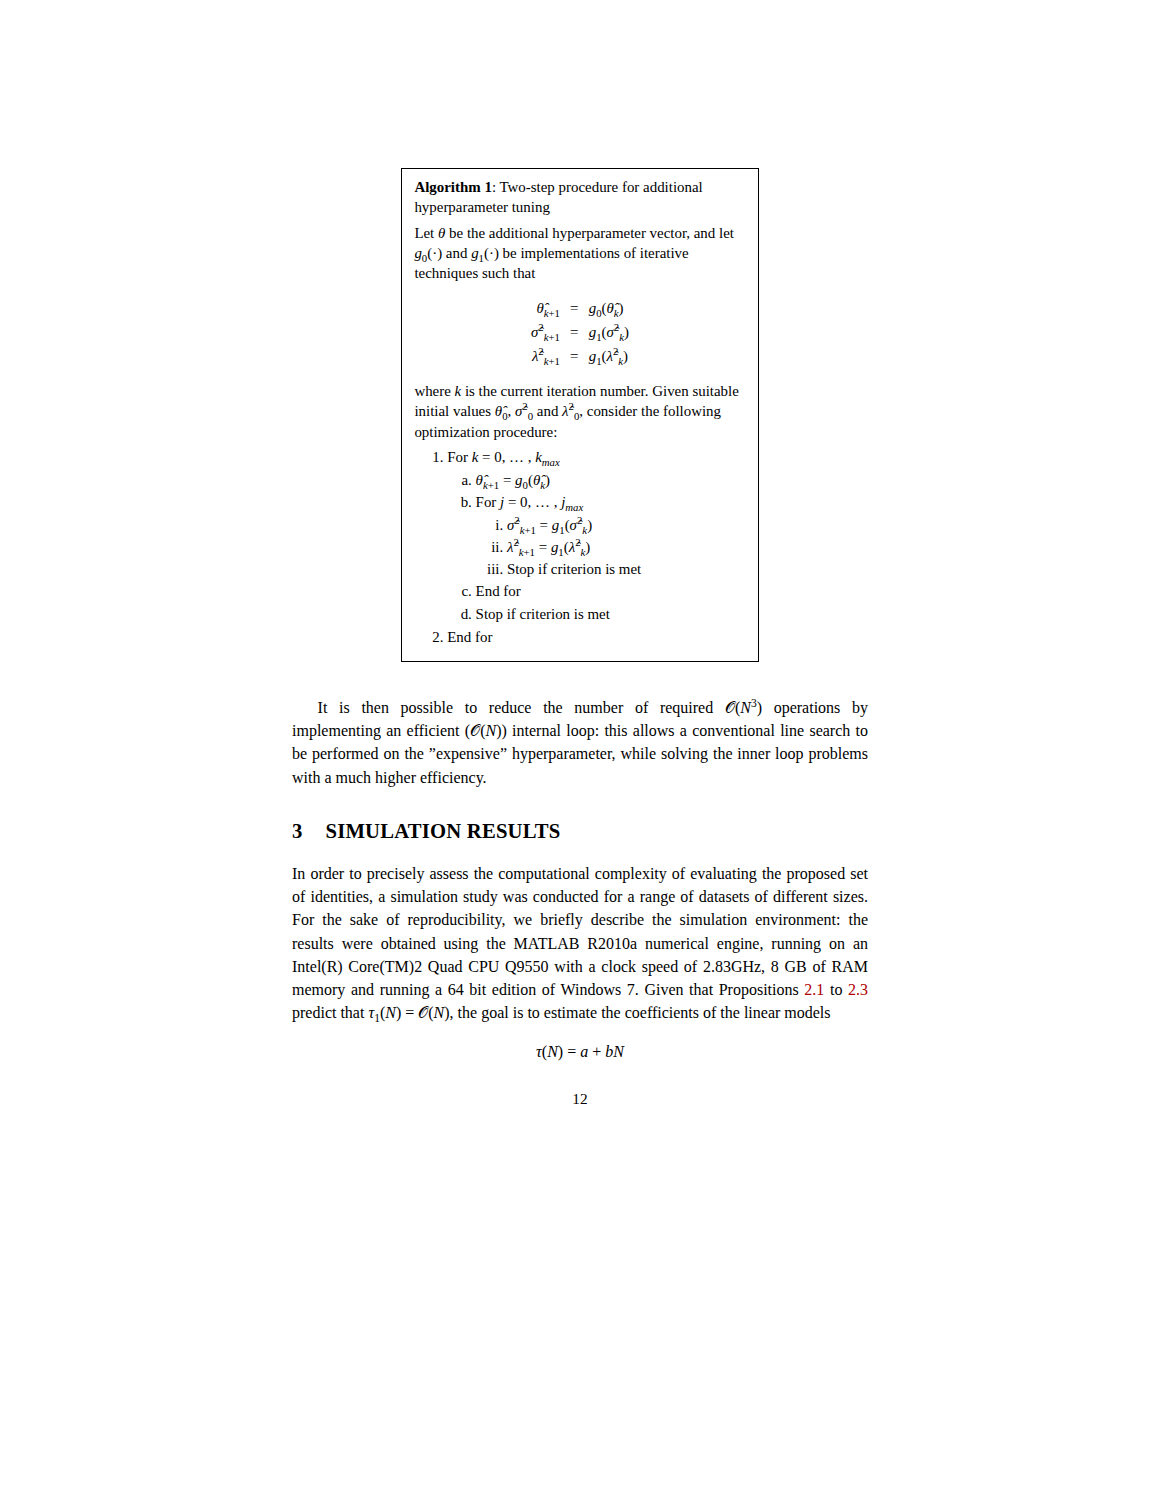Algorithm 1: Two-step procedure for additional hyperparameter tuning
Let θ be the additional hyperparameter vector, and let g0(·) and g1(·) be implementations of iterative techniques such that
| θ̂ k +1 | = | g 0 ( θ̂ k ) |
| σ̂ 2 k +1 | = | g 1 ( σ̂ 2 k ) |
| λ̂ 2 k +1 | = | g 1 ( λ̂ 2 k ) |
where k is the current iteration number. Given suitable initial values θ̂0, σ̂20 and λ̂20, consider the following optimization procedure:
For k = 0, … , kmax
θ̂k+1 = g0(θ̂k)
For j = 0, … , jmax
σ̂2k+1 = g1(σ̂2k)
λ̂2k+1 = g1(λ̂2k)
Stop if criterion is met
End for
Stop if criterion is met
End for
It is then possible to reduce the number of required 𝒪(N3) operations by implementing an efficient (𝒪(N)) internal loop: this allows a conventional line search to be performed on the ”expensive” hyperparameter, while solving the inner loop problems with a much higher efficiency.
3 SIMULATION RESULTS
In order to precisely assess the computational complexity of evaluating the proposed set of identities, a simulation study was conducted for a range of datasets of different sizes. For the sake of reproducibility, we briefly describe the simulation environment: the results were obtained using the MATLAB R2010a numerical engine, running on an Intel(R) Core(TM)2 Quad CPU Q9550 with a clock speed of 2.83GHz, 8 GB of RAM memory and running a 64 bit edition of Windows 7. Given that Propositions 2.1 to 2.3 predict that τ1(N) = 𝒪(N), the goal is to estimate the coefficients of the linear models
τ(N) = a + bN
12